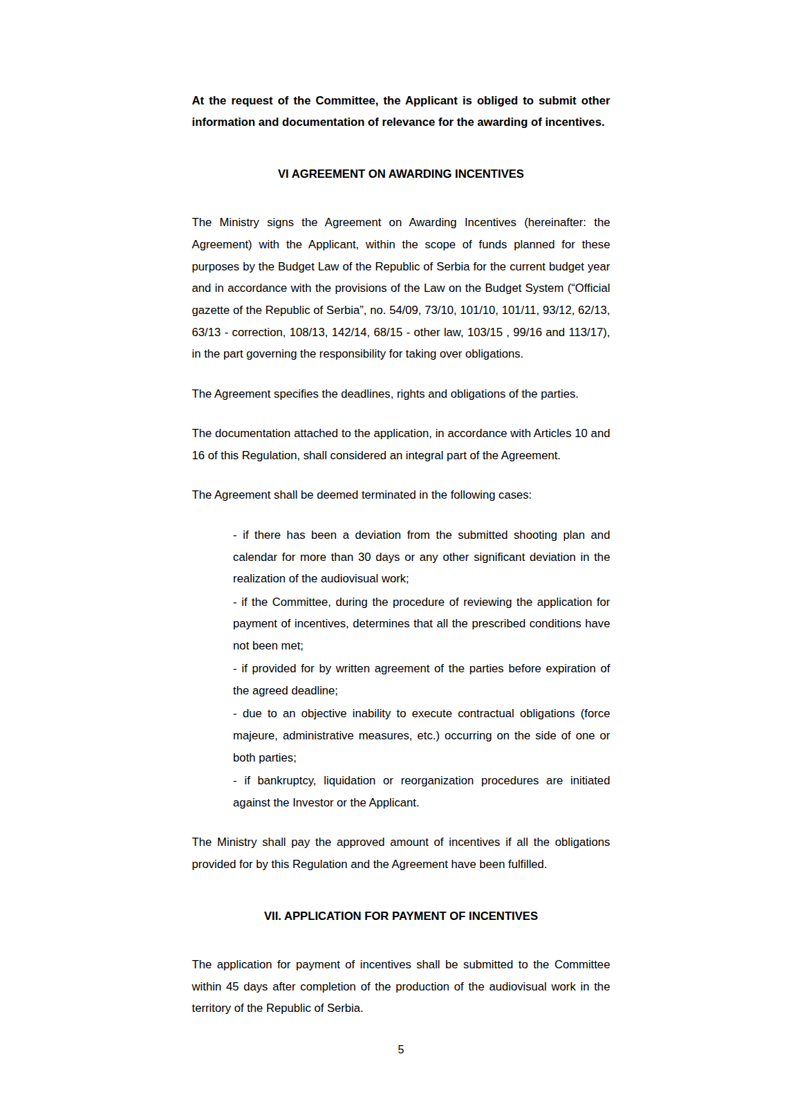At the request of the Committee, the Applicant is obliged to submit other information and documentation of relevance for the awarding of incentives.
VI AGREEMENT ON AWARDING INCENTIVES
The Ministry signs the Agreement on Awarding Incentives (hereinafter: the Agreement) with the Applicant, within the scope of funds planned for these purposes by the Budget Law of the Republic of Serbia for the current budget year and in accordance with the provisions of the Law on the Budget System (“Official gazette of the Republic of Serbia”, no. 54/09, 73/10, 101/10, 101/11, 93/12, 62/13, 63/13 - correction, 108/13, 142/14, 68/15 - other law, 103/15 , 99/16 and 113/17), in the part governing the responsibility for taking over obligations.
The Agreement specifies the deadlines, rights and obligations of the parties.
The documentation attached to the application, in accordance with Articles 10 and 16 of this Regulation, shall considered an integral part of the Agreement.
The Agreement shall be deemed terminated in the following cases:
- if there has been a deviation from the submitted shooting plan and calendar for more than 30 days or any other significant deviation in the realization of the audiovisual work;
- if the Committee, during the procedure of reviewing the application for payment of incentives, determines that all the prescribed conditions have not been met;
- if provided for by written agreement of the parties before expiration of the agreed deadline;
- due to an objective inability to execute contractual obligations (force majeure, administrative measures, etc.) occurring on the side of one or both parties;
- if bankruptcy, liquidation or reorganization procedures are initiated against the Investor or the Applicant.
The Ministry shall pay the approved amount of incentives if all the obligations provided for by this Regulation and the Agreement have been fulfilled.
VII. APPLICATION FOR PAYMENT OF INCENTIVES
The application for payment of incentives shall be submitted to the Committee within 45 days after completion of the production of the audiovisual work in the territory of the Republic of Serbia.
5